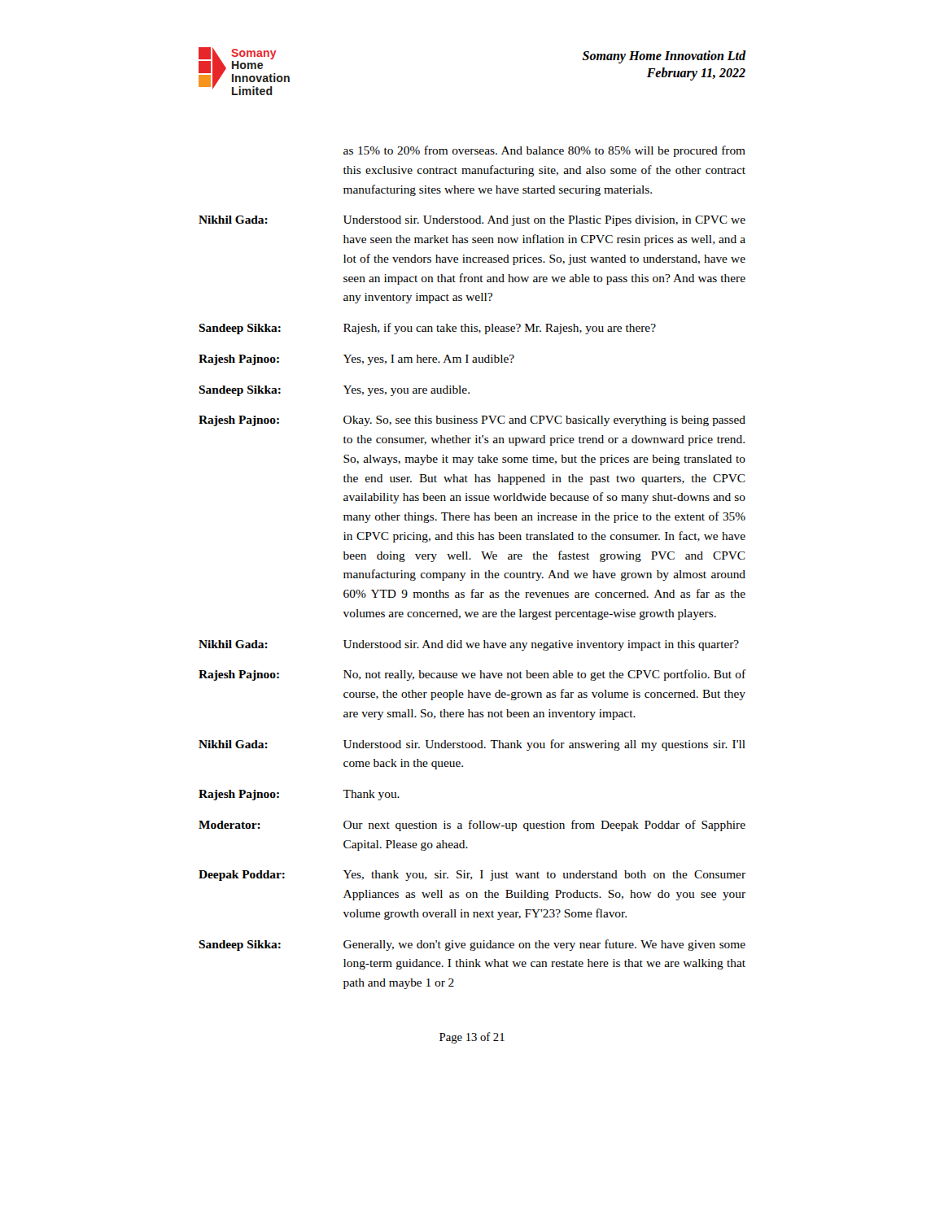Somany
Home
Innovation
Limited
Somany Home Innovation Ltd
February 11, 2022
as 15% to 20% from overseas. And balance 80% to 85% will be procured from this exclusive contract manufacturing site, and also some of the other contract manufacturing sites where we have started securing materials.
| Nikhil Gada: | Understood sir. Understood. And just on the Plastic Pipes division, in CPVC we have seen the market has seen now inflation in CPVC resin prices as well, and a lot of the vendors have increased prices. So, just wanted to understand, have we seen an impact on that front and how are we able to pass this on? And was there any inventory impact as well? |
| Sandeep Sikka: | Rajesh, if you can take this, please? Mr. Rajesh, you are there? |
| Rajesh Pajnoo: | Yes, yes, I am here. Am I audible? |
| Sandeep Sikka: | Yes, yes, you are audible. |
| Rajesh Pajnoo: | Okay. So, see this business PVC and CPVC basically everything is being passed to the consumer, whether it's an upward price trend or a downward price trend. So, always, maybe it may take some time, but the prices are being translated to the end user. But what has happened in the past two quarters, the CPVC availability has been an issue worldwide because of so many shut-downs and so many other things. There has been an increase in the price to the extent of 35% in CPVC pricing, and this has been translated to the consumer. In fact, we have been doing very well. We are the fastest growing PVC and CPVC manufacturing company in the country. And we have grown by almost around 60% YTD 9 months as far as the revenues are concerned. And as far as the volumes are concerned, we are the largest percentage-wise growth players. |
| Nikhil Gada: | Understood sir. And did we have any negative inventory impact in this quarter? |
| Rajesh Pajnoo: | No, not really, because we have not been able to get the CPVC portfolio. But of course, the other people have de-grown as far as volume is concerned. But they are very small. So, there has not been an inventory impact. |
| Nikhil Gada: | Understood sir. Understood. Thank you for answering all my questions sir. I'll come back in the queue. |
| Rajesh Pajnoo: | Thank you. |
| Moderator: | Our next question is a follow-up question from Deepak Poddar of Sapphire Capital. Please go ahead. |
| Deepak Poddar: | Yes, thank you, sir. Sir, I just want to understand both on the Consumer Appliances as well as on the Building Products. So, how do you see your volume growth overall in next year, FY'23? Some flavor. |
| Sandeep Sikka: | Generally, we don't give guidance on the very near future. We have given some long-term guidance. I think what we can restate here is that we are walking that path and maybe 1 or 2 |
Page 13 of 21